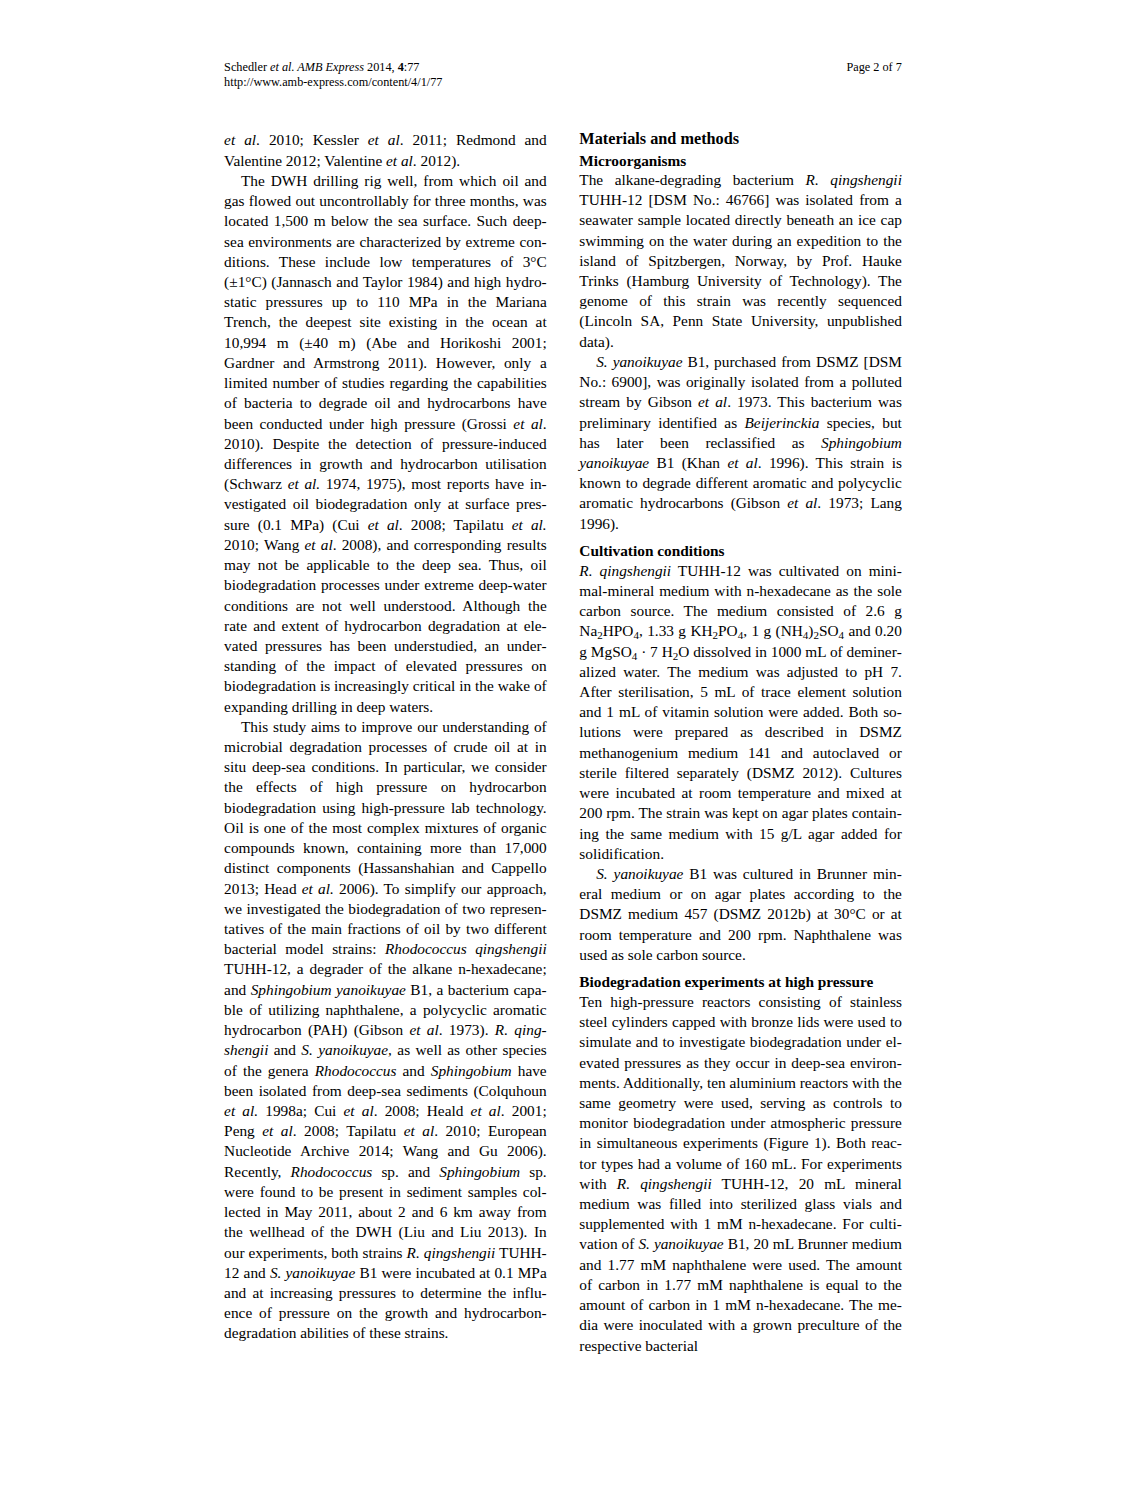Schedler et al. AMB Express 2014, 4:77
http://www.amb-express.com/content/4/1/77
Page 2 of 7
et al. 2010; Kessler et al. 2011; Redmond and Valentine 2012; Valentine et al. 2012).
The DWH drilling rig well, from which oil and gas flowed out uncontrollably for three months, was located 1,500 m below the sea surface. Such deep-sea environments are characterized by extreme conditions. These include low temperatures of 3°C (±1°C) (Jannasch and Taylor 1984) and high hydrostatic pressures up to 110 MPa in the Mariana Trench, the deepest site existing in the ocean at 10,994 m (±40 m) (Abe and Horikoshi 2001; Gardner and Armstrong 2011). However, only a limited number of studies regarding the capabilities of bacteria to degrade oil and hydrocarbons have been conducted under high pressure (Grossi et al. 2010). Despite the detection of pressure-induced differences in growth and hydrocarbon utilisation (Schwarz et al. 1974, 1975), most reports have investigated oil biodegradation only at surface pressure (0.1 MPa) (Cui et al. 2008; Tapilatu et al. 2010; Wang et al. 2008), and corresponding results may not be applicable to the deep sea. Thus, oil biodegradation processes under extreme deep-water conditions are not well understood. Although the rate and extent of hydrocarbon degradation at elevated pressures has been understudied, an understanding of the impact of elevated pressures on biodegradation is increasingly critical in the wake of expanding drilling in deep waters.
This study aims to improve our understanding of microbial degradation processes of crude oil at in situ deep-sea conditions. In particular, we consider the effects of high pressure on hydrocarbon biodegradation using high-pressure lab technology. Oil is one of the most complex mixtures of organic compounds known, containing more than 17,000 distinct components (Hassanshahian and Cappello 2013; Head et al. 2006). To simplify our approach, we investigated the biodegradation of two representatives of the main fractions of oil by two different bacterial model strains: Rhodococcus qingshengii TUHH-12, a degrader of the alkane n-hexadecane; and Sphingobium yanoikuyae B1, a bacterium capable of utilizing naphthalene, a polycyclic aromatic hydrocarbon (PAH) (Gibson et al. 1973). R. qingshengii and S. yanoikuyae, as well as other species of the genera Rhodococcus and Sphingobium have been isolated from deep-sea sediments (Colquhoun et al. 1998a; Cui et al. 2008; Heald et al. 2001; Peng et al. 2008; Tapilatu et al. 2010; European Nucleotide Archive 2014; Wang and Gu 2006). Recently, Rhodococcus sp. and Sphingobium sp. were found to be present in sediment samples collected in May 2011, about 2 and 6 km away from the wellhead of the DWH (Liu and Liu 2013). In our experiments, both strains R. qingshengii TUHH-12 and S. yanoikuyae B1 were incubated at 0.1 MPa and at increasing pressures to determine the influence of pressure on the growth and hydrocarbon-degradation abilities of these strains.
Materials and methods
Microorganisms
The alkane-degrading bacterium R. qingshengii TUHH-12 [DSM No.: 46766] was isolated from a seawater sample located directly beneath an ice cap swimming on the water during an expedition to the island of Spitzbergen, Norway, by Prof. Hauke Trinks (Hamburg University of Technology). The genome of this strain was recently sequenced (Lincoln SA, Penn State University, unpublished data).
S. yanoikuyae B1, purchased from DSMZ [DSM No.: 6900], was originally isolated from a polluted stream by Gibson et al. 1973. This bacterium was preliminary identified as Beijerinckia species, but has later been reclassified as Sphingobium yanoikuyae B1 (Khan et al. 1996). This strain is known to degrade different aromatic and polycyclic aromatic hydrocarbons (Gibson et al. 1973; Lang 1996).
Cultivation conditions
R. qingshengii TUHH-12 was cultivated on minimal-mineral medium with n-hexadecane as the sole carbon source. The medium consisted of 2.6 g Na2HPO4, 1.33 g KH2PO4, 1 g (NH4)2SO4 and 0.20 g MgSO4 · 7 H2O dissolved in 1000 mL of demineralized water. The medium was adjusted to pH 7. After sterilisation, 5 mL of trace element solution and 1 mL of vitamin solution were added. Both solutions were prepared as described in DSMZ methanogenium medium 141 and autoclaved or sterile filtered separately (DSMZ 2012). Cultures were incubated at room temperature and mixed at 200 rpm. The strain was kept on agar plates containing the same medium with 15 g/L agar added for solidification.
S. yanoikuyae B1 was cultured in Brunner mineral medium or on agar plates according to the DSMZ medium 457 (DSMZ 2012b) at 30°C or at room temperature and 200 rpm. Naphthalene was used as sole carbon source.
Biodegradation experiments at high pressure
Ten high-pressure reactors consisting of stainless steel cylinders capped with bronze lids were used to simulate and to investigate biodegradation under elevated pressures as they occur in deep-sea environments. Additionally, ten aluminium reactors with the same geometry were used, serving as controls to monitor biodegradation under atmospheric pressure in simultaneous experiments (Figure 1). Both reactor types had a volume of 160 mL. For experiments with R. qingshengii TUHH-12, 20 mL mineral medium was filled into sterilized glass vials and supplemented with 1 mM n-hexadecane. For cultivation of S. yanoikuyae B1, 20 mL Brunner medium and 1.77 mM naphthalene were used. The amount of carbon in 1.77 mM naphthalene is equal to the amount of carbon in 1 mM n-hexadecane. The media were inoculated with a grown preculture of the respective bacterial